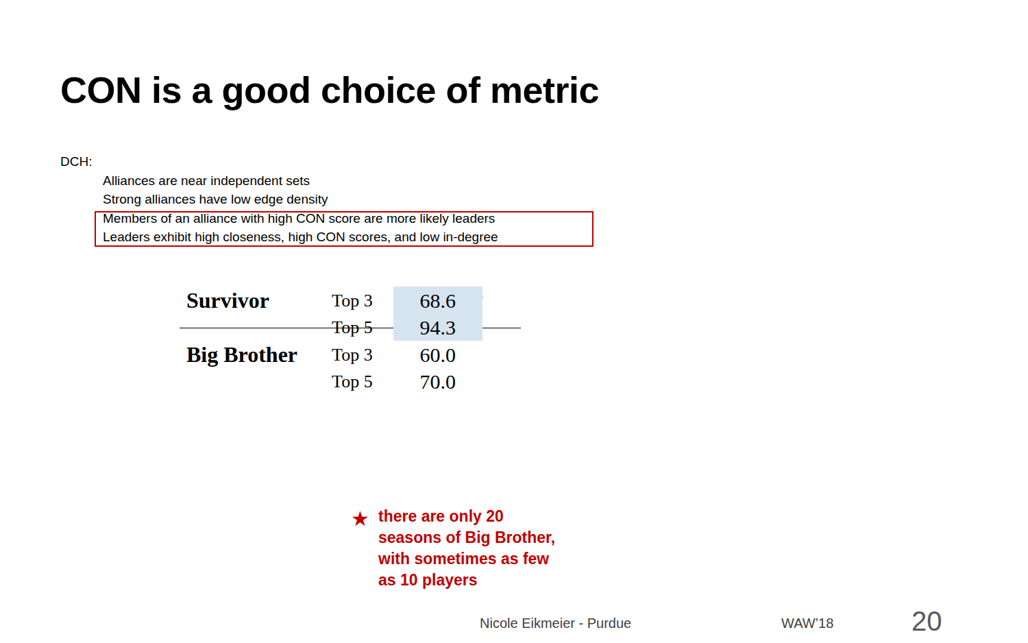CON is a good choice of metric
DCH:
Alliances are near independent sets
Strong alliances have low edge density
Members of an alliance with high CON score are more likely leaders
Leaders exhibit high closeness, high CON scores, and low in-degree
CON
| Survivor | Top 3 | 68.6 |
| | Top 5 | 94.3 |
| Big Brother | Top 3 | 60.0 |
| | Top 5 | 70.0 |
★
there are only 20 seasons of Big Brother, with sometimes as few as 10 players
Nicole Eikmeier - Purdue
WAW’18
20